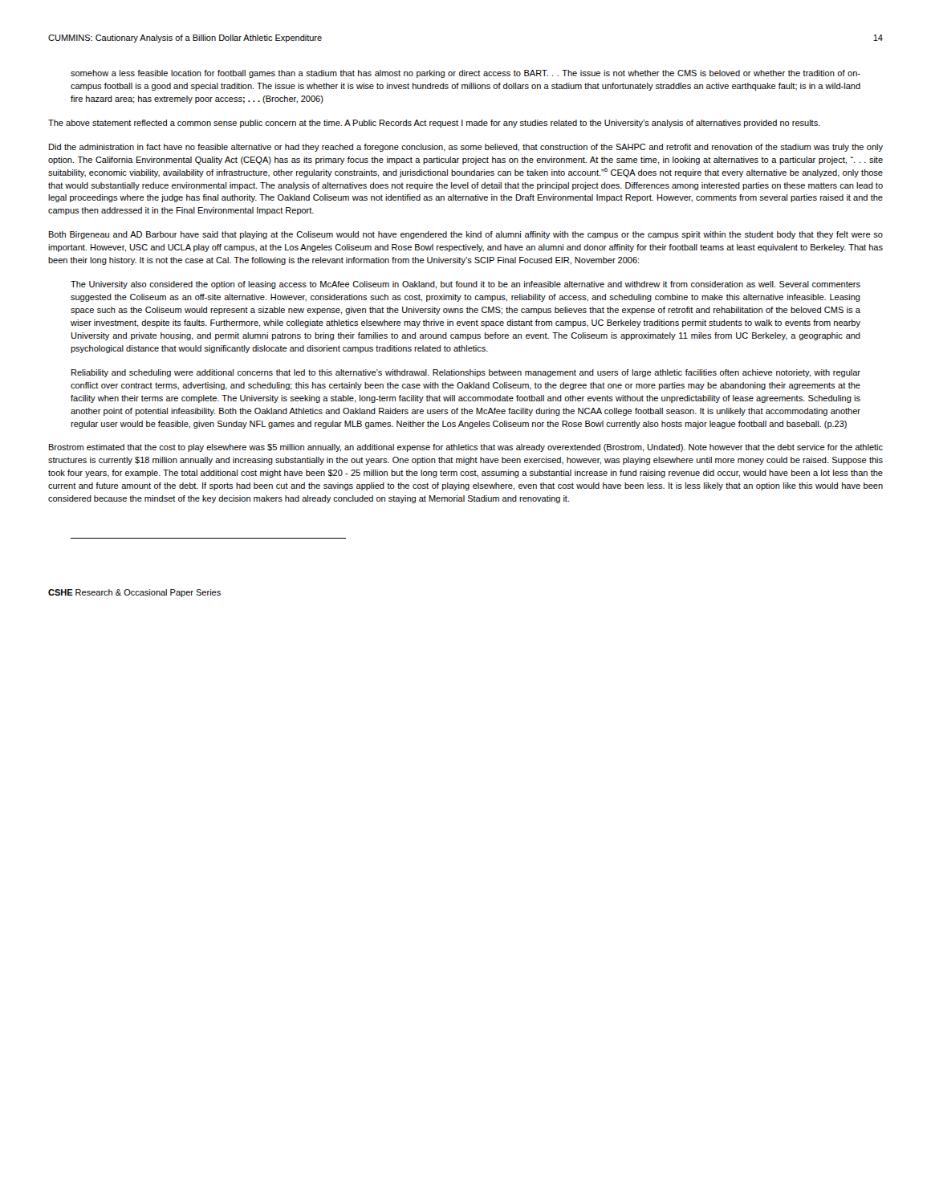CUMMINS: Cautionary Analysis of a Billion Dollar Athletic Expenditure 14
somehow a less feasible location for football games than a stadium that has almost no parking or direct access to BART. . . The issue is not whether the CMS is beloved or whether the tradition of on-campus football is a good and special tradition. The issue is whether it is wise to invest hundreds of millions of dollars on a stadium that unfortunately straddles an active earthquake fault; is in a wild-land fire hazard area; has extremely poor access; . . . (Brocher, 2006)
The above statement reflected a common sense public concern at the time. A Public Records Act request I made for any studies related to the University’s analysis of alternatives provided no results.
Did the administration in fact have no feasible alternative or had they reached a foregone conclusion, as some believed, that construction of the SAHPC and retrofit and renovation of the stadium was truly the only option. The California Environmental Quality Act (CEQA) has as its primary focus the impact a particular project has on the environment. At the same time, in looking at alternatives to a particular project, “. . . site suitability, economic viability, availability of infrastructure, other regularity constraints, and jurisdictional boundaries can be taken into account.”6 CEQA does not require that every alternative be analyzed, only those that would substantially reduce environmental impact. The analysis of alternatives does not require the level of detail that the principal project does. Differences among interested parties on these matters can lead to legal proceedings where the judge has final authority. The Oakland Coliseum was not identified as an alternative in the Draft Environmental Impact Report. However, comments from several parties raised it and the campus then addressed it in the Final Environmental Impact Report.
Both Birgeneau and AD Barbour have said that playing at the Coliseum would not have engendered the kind of alumni affinity with the campus or the campus spirit within the student body that they felt were so important. However, USC and UCLA play off campus, at the Los Angeles Coliseum and Rose Bowl respectively, and have an alumni and donor affinity for their football teams at least equivalent to Berkeley. That has been their long history. It is not the case at Cal. The following is the relevant information from the University’s SCIP Final Focused EIR, November 2006:
The University also considered the option of leasing access to McAfee Coliseum in Oakland, but found it to be an infeasible alternative and withdrew it from consideration as well. Several commenters suggested the Coliseum as an off-site alternative. However, considerations such as cost, proximity to campus, reliability of access, and scheduling combine to make this alternative infeasible. Leasing space such as the Coliseum would represent a sizable new expense, given that the University owns the CMS; the campus believes that the expense of retrofit and rehabilitation of the beloved CMS is a wiser investment, despite its faults. Furthermore, while collegiate athletics elsewhere may thrive in event space distant from campus, UC Berkeley traditions permit students to walk to events from nearby University and private housing, and permit alumni patrons to bring their families to and around campus before an event. The Coliseum is approximately 11 miles from UC Berkeley, a geographic and psychological distance that would significantly dislocate and disorient campus traditions related to athletics.
Reliability and scheduling were additional concerns that led to this alternative’s withdrawal. Relationships between management and users of large athletic facilities often achieve notoriety, with regular conflict over contract terms, advertising, and scheduling; this has certainly been the case with the Oakland Coliseum, to the degree that one or more parties may be abandoning their agreements at the facility when their terms are complete. The University is seeking a stable, long-term facility that will accommodate football and other events without the unpredictability of lease agreements. Scheduling is another point of potential infeasibility. Both the Oakland Athletics and Oakland Raiders are users of the McAfee facility during the NCAA college football season. It is unlikely that accommodating another regular user would be feasible, given Sunday NFL games and regular MLB games. Neither the Los Angeles Coliseum nor the Rose Bowl currently also hosts major league football and baseball. (p.23)
Brostrom estimated that the cost to play elsewhere was $5 million annually, an additional expense for athletics that was already overextended (Brostrom, Undated). Note however that the debt service for the athletic structures is currently $18 million annually and increasing substantially in the out years. One option that might have been exercised, however, was playing elsewhere until more money could be raised. Suppose this took four years, for example. The total additional cost might have been $20 - 25 million but the long term cost, assuming a substantial increase in fund raising revenue did occur, would have been a lot less than the current and future amount of the debt. If sports had been cut and the savings applied to the cost of playing elsewhere, even that cost would have been less. It is less likely that an option like this would have been considered because the mindset of the key decision makers had already concluded on staying at Memorial Stadium and renovating it.
CSHE Research & Occasional Paper Series